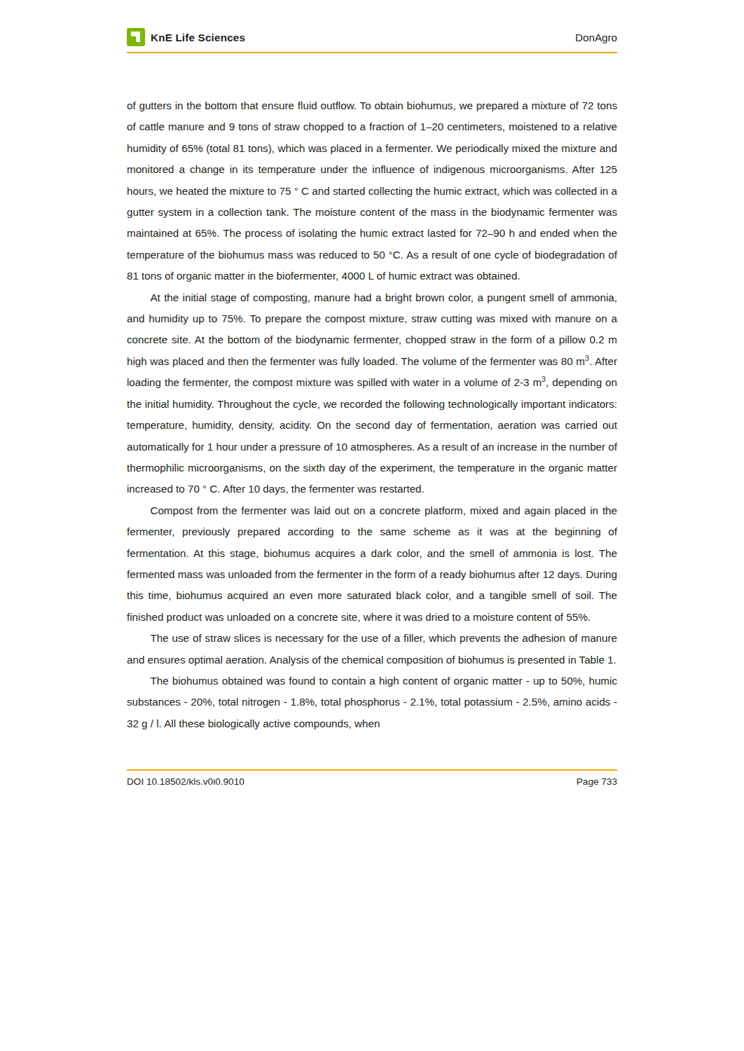KnE Life Sciences
DonAgro
of gutters in the bottom that ensure fluid outflow. To obtain biohumus, we prepared a mixture of 72 tons of cattle manure and 9 tons of straw chopped to a fraction of 1–20 centimeters, moistened to a relative humidity of 65% (total 81 tons), which was placed in a fermenter. We periodically mixed the mixture and monitored a change in its temperature under the influence of indigenous microorganisms. After 125 hours, we heated the mixture to 75 ° C and started collecting the humic extract, which was collected in a gutter system in a collection tank. The moisture content of the mass in the biodynamic fermenter was maintained at 65%. The process of isolating the humic extract lasted for 72–90 h and ended when the temperature of the biohumus mass was reduced to 50 °C. As a result of one cycle of biodegradation of 81 tons of organic matter in the biofermenter, 4000 L of humic extract was obtained.
At the initial stage of composting, manure had a bright brown color, a pungent smell of ammonia, and humidity up to 75%. To prepare the compost mixture, straw cutting was mixed with manure on a concrete site. At the bottom of the biodynamic fermenter, chopped straw in the form of a pillow 0.2 m high was placed and then the fermenter was fully loaded. The volume of the fermenter was 80 m3. After loading the fermenter, the compost mixture was spilled with water in a volume of 2-3 m3, depending on the initial humidity. Throughout the cycle, we recorded the following technologically important indicators: temperature, humidity, density, acidity. On the second day of fermentation, aeration was carried out automatically for 1 hour under a pressure of 10 atmospheres. As a result of an increase in the number of thermophilic microorganisms, on the sixth day of the experiment, the temperature in the organic matter increased to 70 ° C. After 10 days, the fermenter was restarted.
Compost from the fermenter was laid out on a concrete platform, mixed and again placed in the fermenter, previously prepared according to the same scheme as it was at the beginning of fermentation. At this stage, biohumus acquires a dark color, and the smell of ammonia is lost. The fermented mass was unloaded from the fermenter in the form of a ready biohumus after 12 days. During this time, biohumus acquired an even more saturated black color, and a tangible smell of soil. The finished product was unloaded on a concrete site, where it was dried to a moisture content of 55%.
The use of straw slices is necessary for the use of a filler, which prevents the adhesion of manure and ensures optimal aeration. Analysis of the chemical composition of biohumus is presented in Table 1.
The biohumus obtained was found to contain a high content of organic matter - up to 50%, humic substances - 20%, total nitrogen - 1.8%, total phosphorus - 2.1%, total potassium - 2.5%, amino acids - 32 g / l. All these biologically active compounds, when
DOI 10.18502/kls.v0i0.9010
Page 733